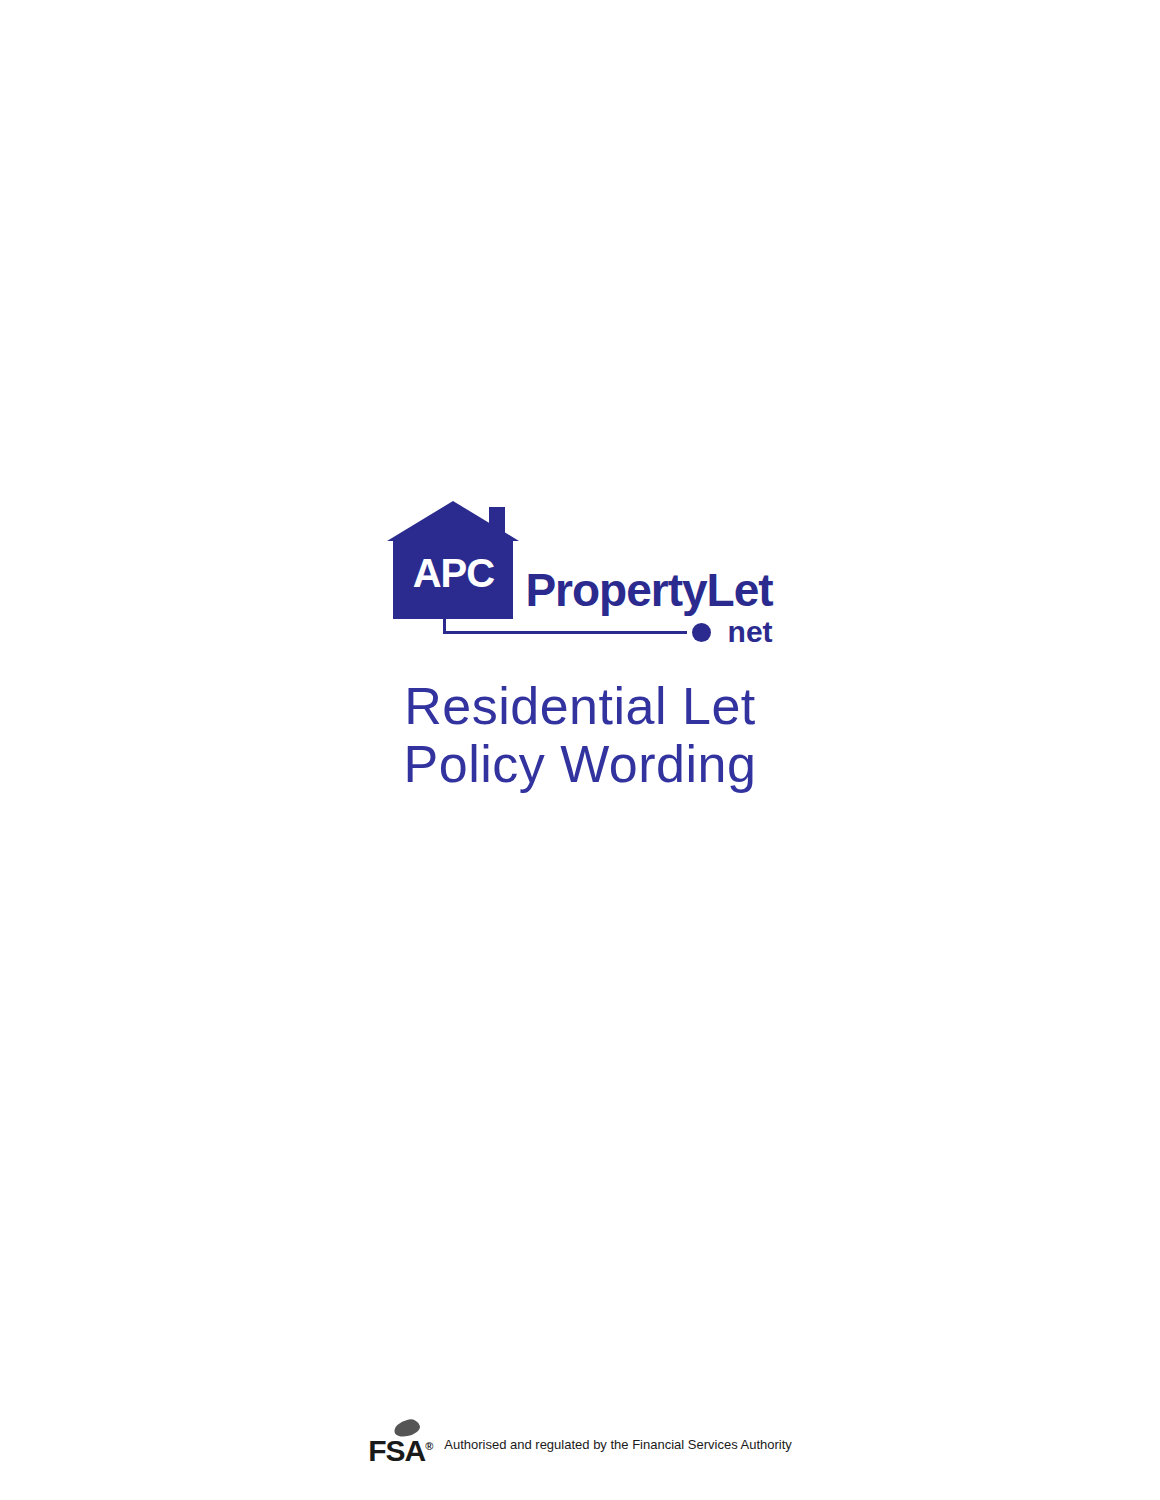APC
PropertyLet
net
Residential Let
Policy Wording
FSA®
Authorised and regulated by the Financial Services Authority